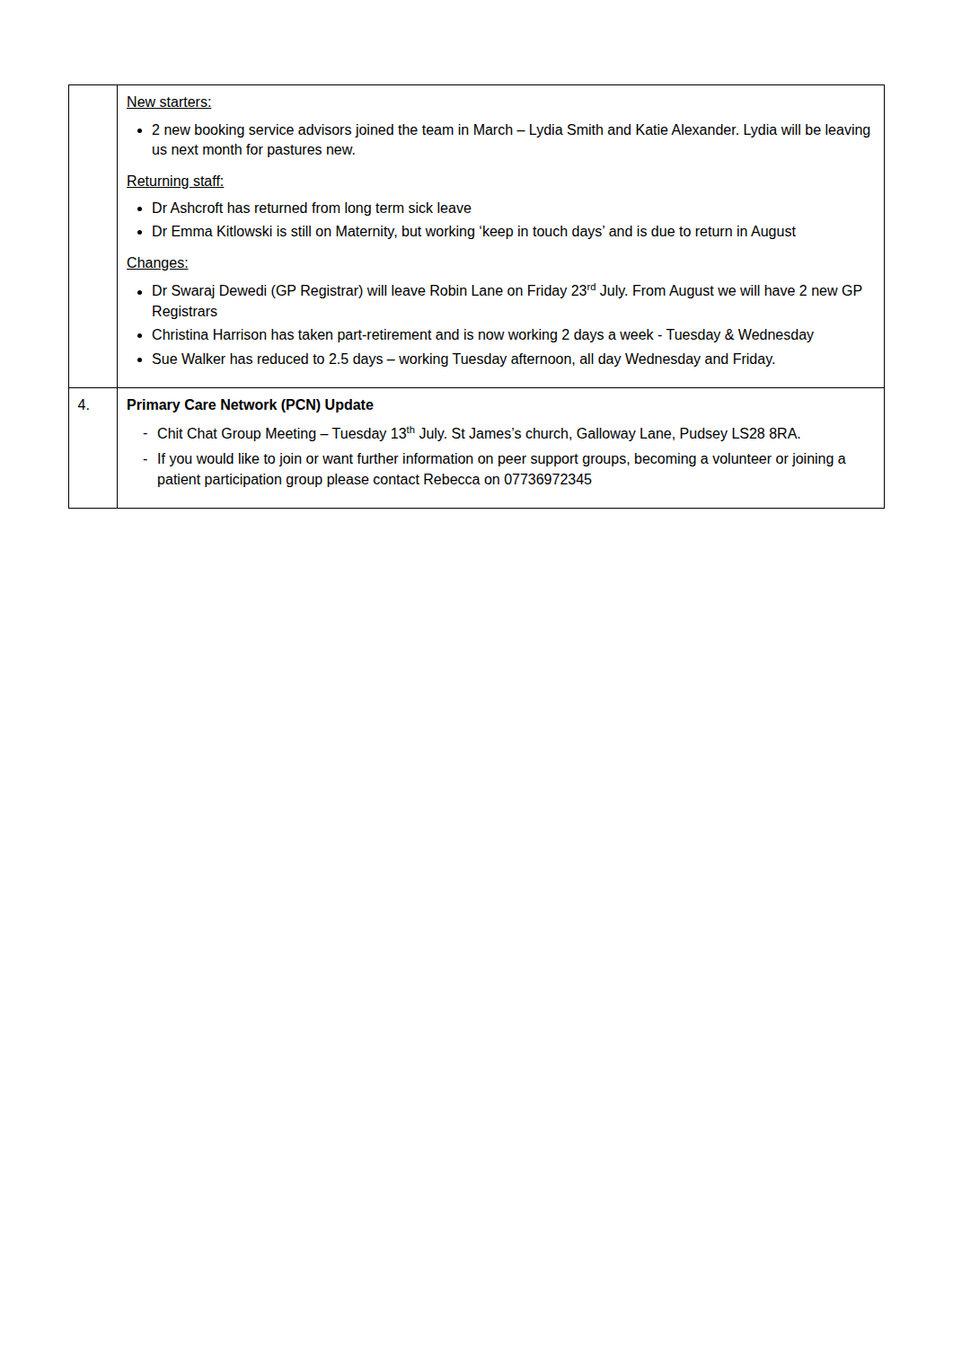| | New starters: 2 new booking service advisors joined the team in March – Lydia Smith and Katie Alexander. Lydia will be leaving us next month for pastures new. Returning staff: Dr Ashcroft has returned from long term sick leave Dr Emma Kitlowski is still on Maternity, but working ‘keep in touch days’ and is due to return in August Changes: Dr Swaraj Dewedi (GP Registrar) will leave Robin Lane on Friday 23 rd July. From August we will have 2 new GP Registrars Christina Harrison has taken part-retirement and is now working 2 days a week - Tuesday & Wednesday Sue Walker has reduced to 2.5 days – working Tuesday afternoon, all day Wednesday and Friday. |
| 4. | Primary Care Network (PCN) Update Chit Chat Group Meeting – Tuesday 13 th July. St James’s church, Galloway Lane, Pudsey LS28 8RA. If you would like to join or want further information on peer support groups, becoming a volunteer or joining a patient participation group please contact Rebecca on 07736972345 |